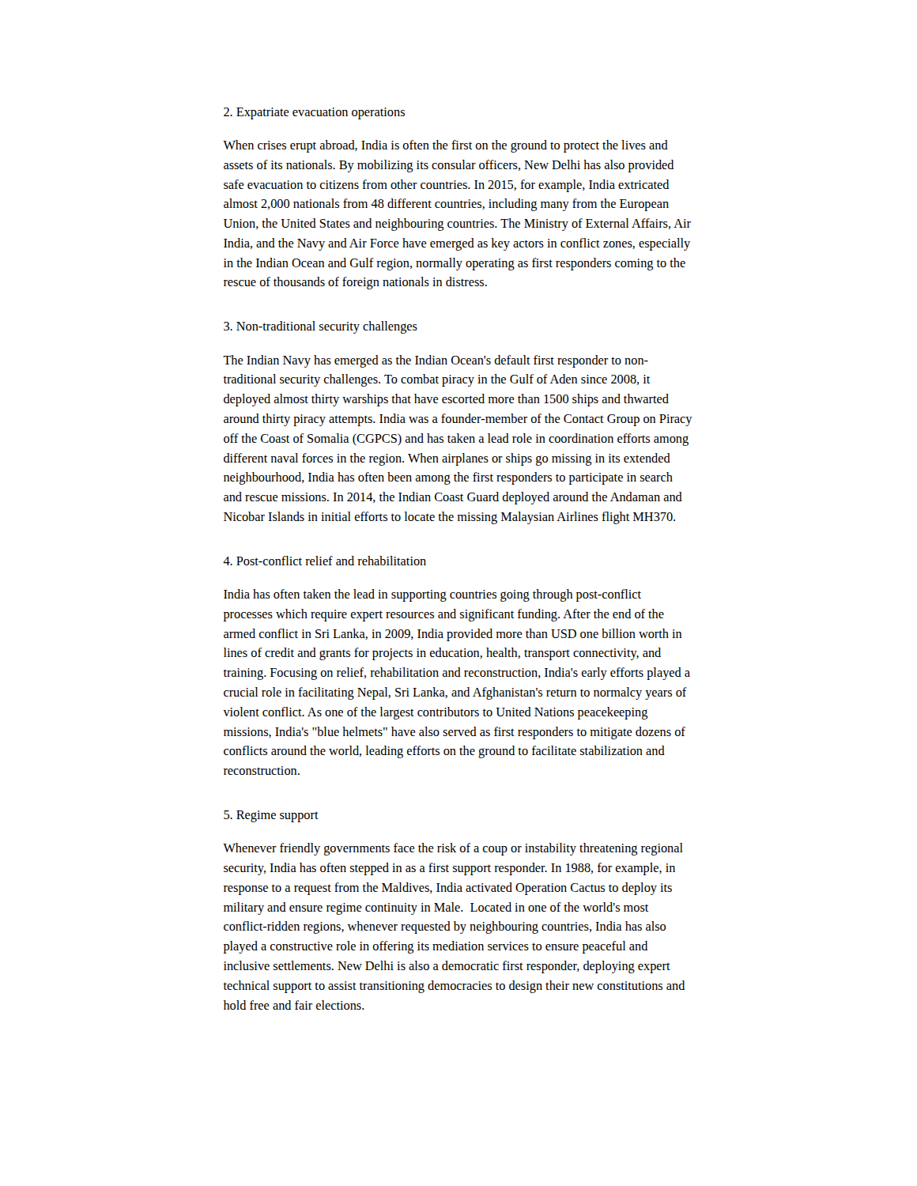2. Expatriate evacuation operations
When crises erupt abroad, India is often the first on the ground to protect the lives and assets of its nationals. By mobilizing its consular officers, New Delhi has also provided safe evacuation to citizens from other countries. In 2015, for example, India extricated almost 2,000 nationals from 48 different countries, including many from the European Union, the United States and neighbouring countries. The Ministry of External Affairs, Air India, and the Navy and Air Force have emerged as key actors in conflict zones, especially in the Indian Ocean and Gulf region, normally operating as first responders coming to the rescue of thousands of foreign nationals in distress.
3. Non-traditional security challenges
The Indian Navy has emerged as the Indian Ocean's default first responder to non-traditional security challenges. To combat piracy in the Gulf of Aden since 2008, it deployed almost thirty warships that have escorted more than 1500 ships and thwarted around thirty piracy attempts. India was a founder-member of the Contact Group on Piracy off the Coast of Somalia (CGPCS) and has taken a lead role in coordination efforts among different naval forces in the region. When airplanes or ships go missing in its extended neighbourhood, India has often been among the first responders to participate in search and rescue missions. In 2014, the Indian Coast Guard deployed around the Andaman and Nicobar Islands in initial efforts to locate the missing Malaysian Airlines flight MH370.
4. Post-conflict relief and rehabilitation
India has often taken the lead in supporting countries going through post-conflict processes which require expert resources and significant funding. After the end of the armed conflict in Sri Lanka, in 2009, India provided more than USD one billion worth in lines of credit and grants for projects in education, health, transport connectivity, and training. Focusing on relief, rehabilitation and reconstruction, India's early efforts played a crucial role in facilitating Nepal, Sri Lanka, and Afghanistan's return to normalcy years of violent conflict. As one of the largest contributors to United Nations peacekeeping missions, India's "blue helmets" have also served as first responders to mitigate dozens of conflicts around the world, leading efforts on the ground to facilitate stabilization and reconstruction.
5. Regime support
Whenever friendly governments face the risk of a coup or instability threatening regional security, India has often stepped in as a first support responder. In 1988, for example, in response to a request from the Maldives, India activated Operation Cactus to deploy its military and ensure regime continuity in Male. Located in one of the world's most conflict-ridden regions, whenever requested by neighbouring countries, India has also played a constructive role in offering its mediation services to ensure peaceful and inclusive settlements. New Delhi is also a democratic first responder, deploying expert technical support to assist transitioning democracies to design their new constitutions and hold free and fair elections.